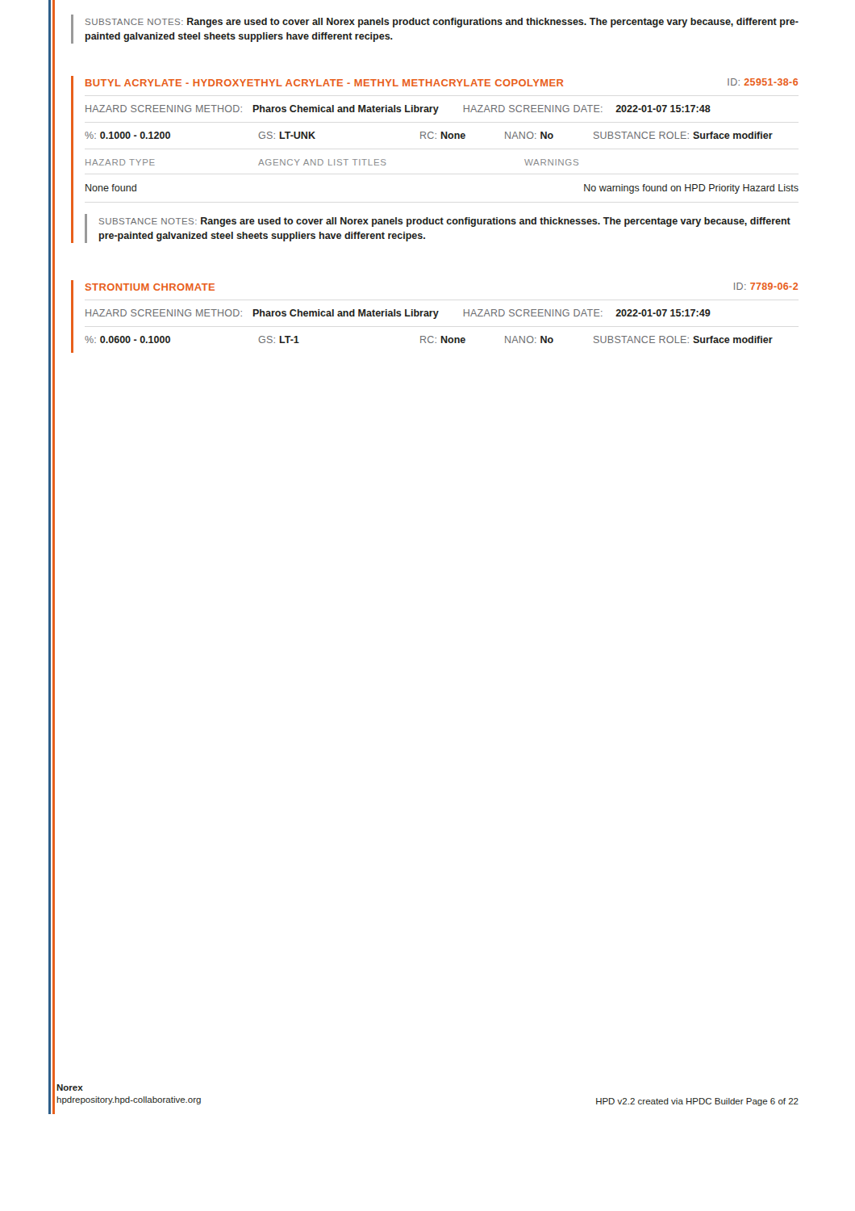SUBSTANCE NOTES: Ranges are used to cover all Norex panels product configurations and thicknesses. The percentage vary because, different pre-painted galvanized steel sheets suppliers have different recipes.
Butyl acrylate - hydroxyethyl acrylate - methyl methacrylate copolymer
ID: 25951-38-6
HAZARD SCREENING METHOD: Pharos Chemical and Materials Library HAZARD SCREENING DATE: 2022-01-07 15:17:48
%: 0.1000 - 0.1200
GS: LT-UNK
RC: None
NANO: No
SUBSTANCE ROLE: Surface modifier
HAZARD TYPE
AGENCY AND LIST TITLES
WARNINGS
None found
No warnings found on HPD Priority Hazard Lists
SUBSTANCE NOTES: Ranges are used to cover all Norex panels product configurations and thicknesses. The percentage vary because, different pre-painted galvanized steel sheets suppliers have different recipes.
Strontium chromate
ID: 7789-06-2
HAZARD SCREENING METHOD: Pharos Chemical and Materials Library HAZARD SCREENING DATE: 2022-01-07 15:17:49
%: 0.0600 - 0.1000
GS: LT-1
RC: None
NANO: No
SUBSTANCE ROLE: Surface modifier
Norex
hpdrepository.hpd-collaborative.org
HPD v2.2 created via HPDC Builder Page 6 of 22